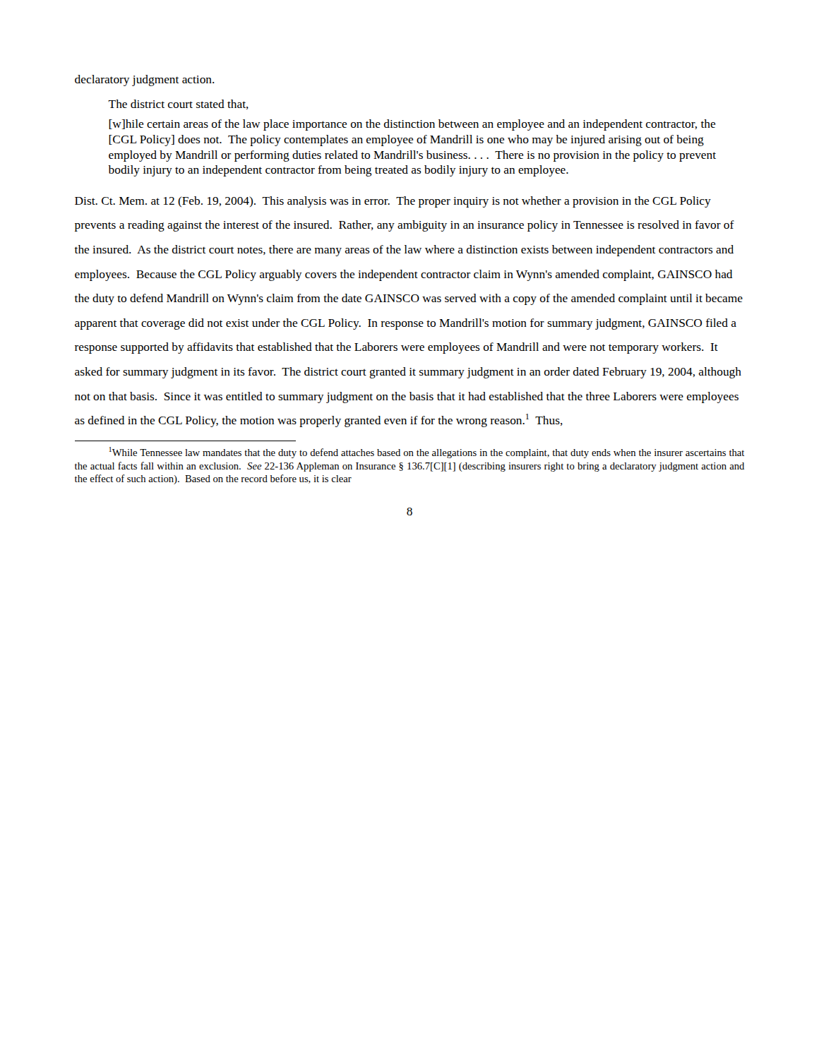declaratory judgment action.
The district court stated that,
[w]hile certain areas of the law place importance on the distinction between an employee and an independent contractor, the [CGL Policy] does not. The policy contemplates an employee of Mandrill is one who may be injured arising out of being employed by Mandrill or performing duties related to Mandrill's business. . . . There is no provision in the policy to prevent bodily injury to an independent contractor from being treated as bodily injury to an employee.
Dist. Ct. Mem. at 12 (Feb. 19, 2004). This analysis was in error. The proper inquiry is not whether a provision in the CGL Policy prevents a reading against the interest of the insured. Rather, any ambiguity in an insurance policy in Tennessee is resolved in favor of the insured. As the district court notes, there are many areas of the law where a distinction exists between independent contractors and employees. Because the CGL Policy arguably covers the independent contractor claim in Wynn's amended complaint, GAINSCO had the duty to defend Mandrill on Wynn's claim from the date GAINSCO was served with a copy of the amended complaint until it became apparent that coverage did not exist under the CGL Policy. In response to Mandrill's motion for summary judgment, GAINSCO filed a response supported by affidavits that established that the Laborers were employees of Mandrill and were not temporary workers. It asked for summary judgment in its favor. The district court granted it summary judgment in an order dated February 19, 2004, although not on that basis. Since it was entitled to summary judgment on the basis that it had established that the three Laborers were employees as defined in the CGL Policy, the motion was properly granted even if for the wrong reason.1 Thus,
1While Tennessee law mandates that the duty to defend attaches based on the allegations in the complaint, that duty ends when the insurer ascertains that the actual facts fall within an exclusion. See 22-136 Appleman on Insurance § 136.7[C][1] (describing insurers right to bring a declaratory judgment action and the effect of such action). Based on the record before us, it is clear
8